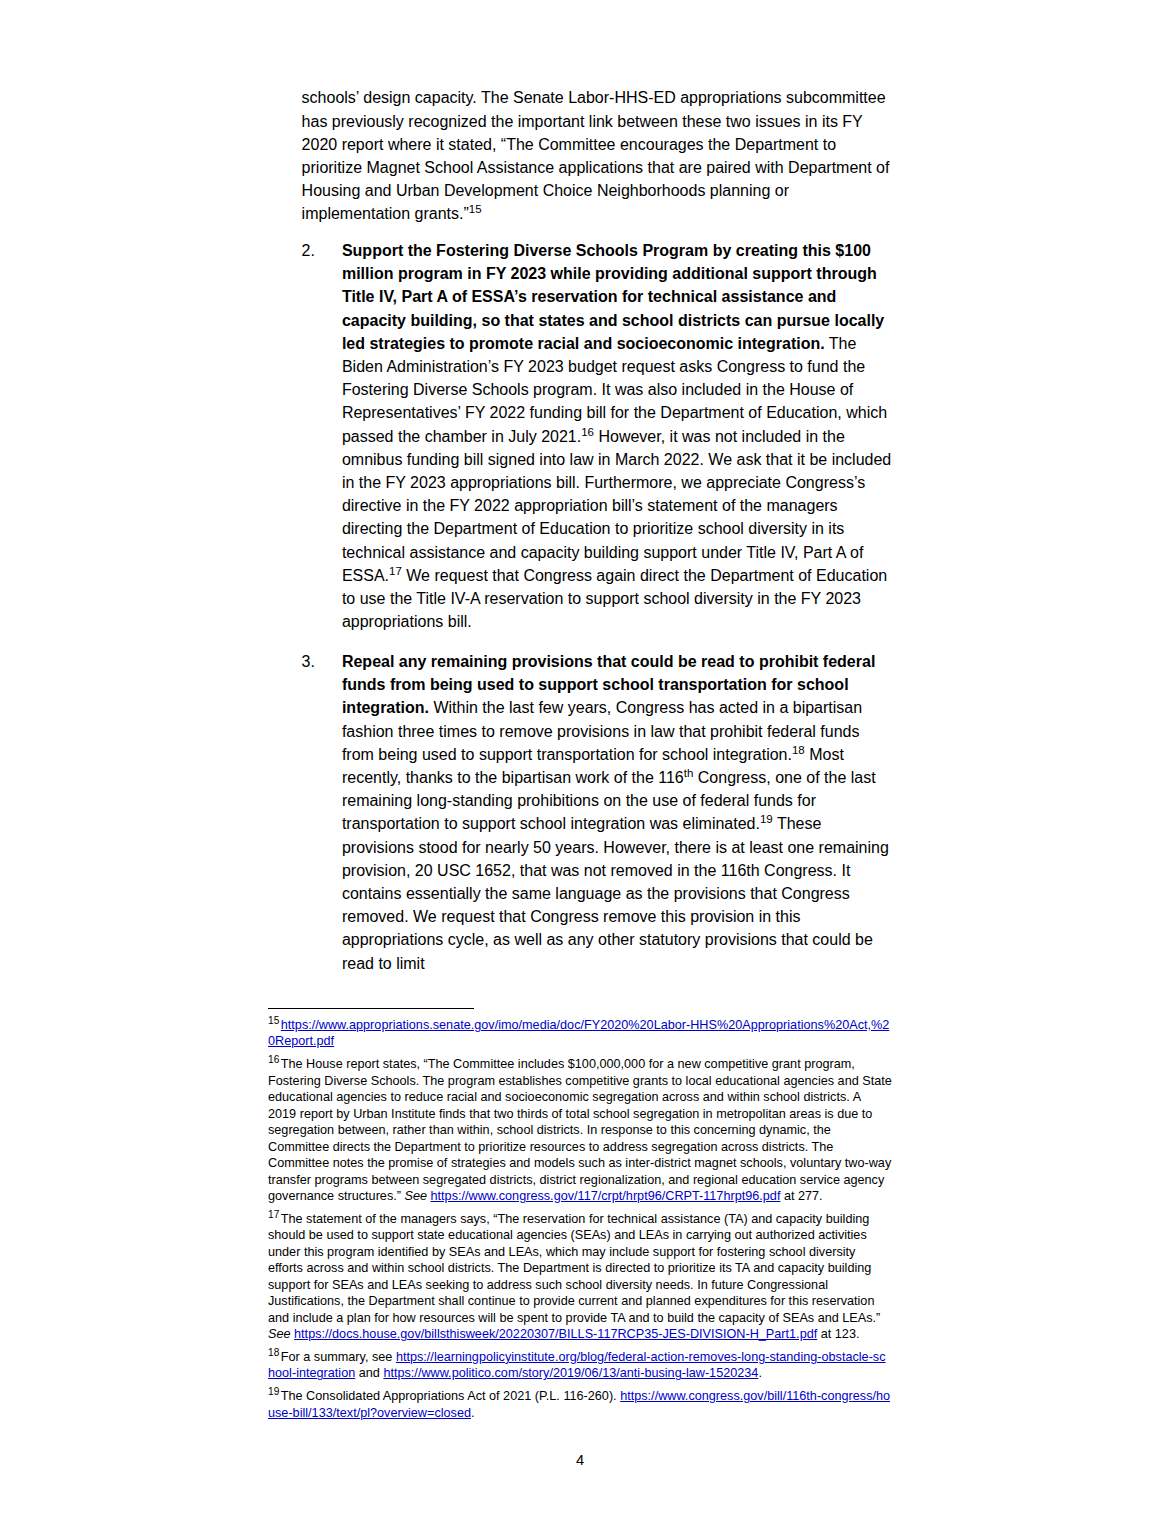schools’ design capacity. The Senate Labor-HHS-ED appropriations subcommittee has previously recognized the important link between these two issues in its FY 2020 report where it stated, “The Committee encourages the Department to prioritize Magnet School Assistance applications that are paired with Department of Housing and Urban Development Choice Neighborhoods planning or implementation grants.”15
2. Support the Fostering Diverse Schools Program by creating this $100 million program in FY 2023 while providing additional support through Title IV, Part A of ESSA’s reservation for technical assistance and capacity building, so that states and school districts can pursue locally led strategies to promote racial and socioeconomic integration. The Biden Administration’s FY 2023 budget request asks Congress to fund the Fostering Diverse Schools program. It was also included in the House of Representatives’ FY 2022 funding bill for the Department of Education, which passed the chamber in July 2021.16 However, it was not included in the omnibus funding bill signed into law in March 2022. We ask that it be included in the FY 2023 appropriations bill. Furthermore, we appreciate Congress’s directive in the FY 2022 appropriation bill’s statement of the managers directing the Department of Education to prioritize school diversity in its technical assistance and capacity building support under Title IV, Part A of ESSA.17 We request that Congress again direct the Department of Education to use the Title IV-A reservation to support school diversity in the FY 2023 appropriations bill.
3. Repeal any remaining provisions that could be read to prohibit federal funds from being used to support school transportation for school integration. Within the last few years, Congress has acted in a bipartisan fashion three times to remove provisions in law that prohibit federal funds from being used to support transportation for school integration.18 Most recently, thanks to the bipartisan work of the 116th Congress, one of the last remaining long-standing prohibitions on the use of federal funds for transportation to support school integration was eliminated.19 These provisions stood for nearly 50 years. However, there is at least one remaining provision, 20 USC 1652, that was not removed in the 116th Congress. It contains essentially the same language as the provisions that Congress removed. We request that Congress remove this provision in this appropriations cycle, as well as any other statutory provisions that could be read to limit
15 https://www.appropriations.senate.gov/imo/media/doc/FY2020%20Labor-HHS%20Appropriations%20Act,%20Report.pdf
16 The House report states, “The Committee includes $100,000,000 for a new competitive grant program, Fostering Diverse Schools. The program establishes competitive grants to local educational agencies and State educational agencies to reduce racial and socioeconomic segregation across and within school districts. A 2019 report by Urban Institute finds that two thirds of total school segregation in metropolitan areas is due to segregation between, rather than within, school districts. In response to this concerning dynamic, the Committee directs the Department to prioritize resources to address segregation across districts. The Committee notes the promise of strategies and models such as inter-district magnet schools, voluntary two-way transfer programs between segregated districts, district regionalization, and regional education service agency governance structures.” See https://www.congress.gov/117/crpt/hrpt96/CRPT-117hrpt96.pdf at 277.
17 The statement of the managers says, “The reservation for technical assistance (TA) and capacity building should be used to support state educational agencies (SEAs) and LEAs in carrying out authorized activities under this program identified by SEAs and LEAs, which may include support for fostering school diversity efforts across and within school districts. The Department is directed to prioritize its TA and capacity building support for SEAs and LEAs seeking to address such school diversity needs. In future Congressional Justifications, the Department shall continue to provide current and planned expenditures for this reservation and include a plan for how resources will be spent to provide TA and to build the capacity of SEAs and LEAs.” See https://docs.house.gov/billsthisweek/20220307/BILLS-117RCP35-JES-DIVISION-H_Part1.pdf at 123.
18 For a summary, see https://learningpolicyinstitute.org/blog/federal-action-removes-long-standing-obstacle-school-integration and https://www.politico.com/story/2019/06/13/anti-busing-law-1520234.
19 The Consolidated Appropriations Act of 2021 (P.L. 116-260). https://www.congress.gov/bill/116th-congress/house-bill/133/text/pl?overview=closed.
4